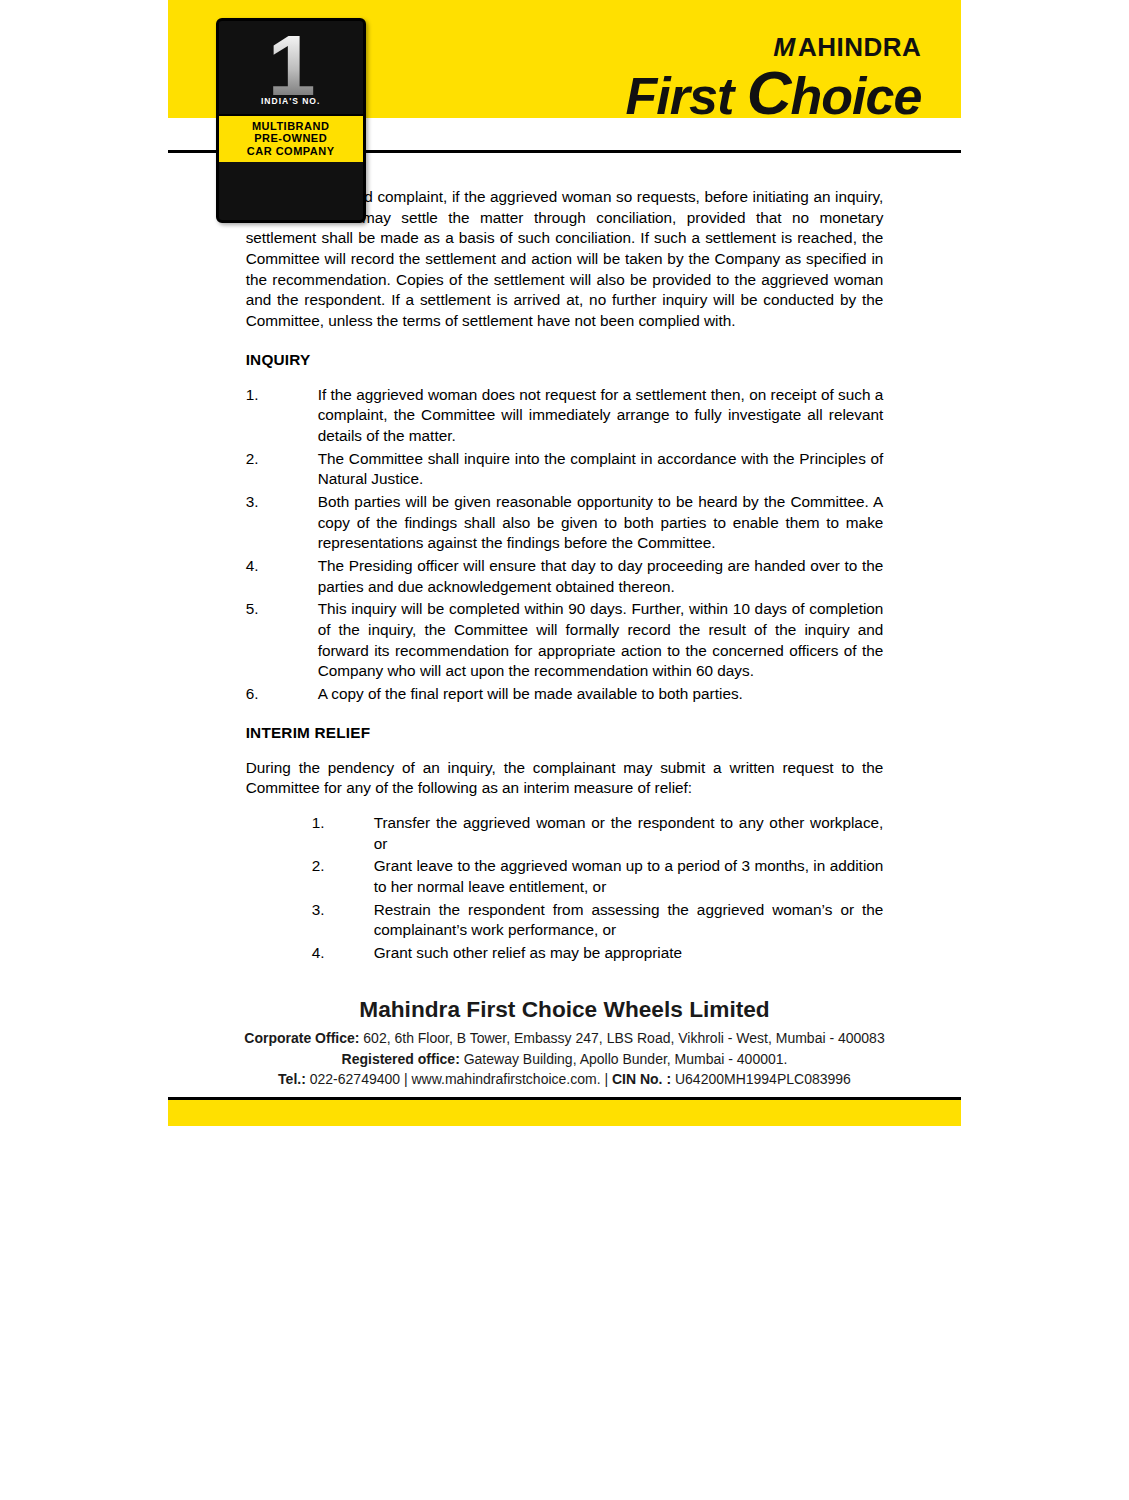1
INDIA'S NO.
MULTIBRAND
PRE-OWNED
CAR COMPANY
MAHINDRA
First Choice
After filing the said complaint, if the aggrieved woman so requests, before initiating an inquiry, the Committee may settle the matter through conciliation, provided that no monetary settlement shall be made as a basis of such conciliation. If such a settlement is reached, the Committee will record the settlement and action will be taken by the Company as specified in the recommendation. Copies of the settlement will also be provided to the aggrieved woman and the respondent. If a settlement is arrived at, no further inquiry will be conducted by the Committee, unless the terms of settlement have not been complied with.
INQUIRY
If the aggrieved woman does not request for a settlement then, on receipt of such a complaint, the Committee will immediately arrange to fully investigate all relevant details of the matter.
The Committee shall inquire into the complaint in accordance with the Principles of Natural Justice.
Both parties will be given reasonable opportunity to be heard by the Committee. A copy of the findings shall also be given to both parties to enable them to make representations against the findings before the Committee.
The Presiding officer will ensure that day to day proceeding are handed over to the parties and due acknowledgement obtained thereon.
This inquiry will be completed within 90 days. Further, within 10 days of completion of the inquiry, the Committee will formally record the result of the inquiry and forward its recommendation for appropriate action to the concerned officers of the Company who will act upon the recommendation within 60 days.
A copy of the final report will be made available to both parties.
INTERIM RELIEF
During the pendency of an inquiry, the complainant may submit a written request to the Committee for any of the following as an interim measure of relief:
Transfer the aggrieved woman or the respondent to any other workplace, or
Grant leave to the aggrieved woman up to a period of 3 months, in addition to her normal leave entitlement, or
Restrain the respondent from assessing the aggrieved woman’s or the complainant’s work performance, or
Grant such other relief as may be appropriate
Mahindra First Choice Wheels Limited
Corporate Office: 602, 6th Floor, B Tower, Embassy 247, LBS Road, Vikhroli - West, Mumbai - 400083
Registered office: Gateway Building, Apollo Bunder, Mumbai - 400001.
Tel.: 022-62749400 | www.mahindrafirstchoice.com. | CIN No. : U64200MH1994PLC083996